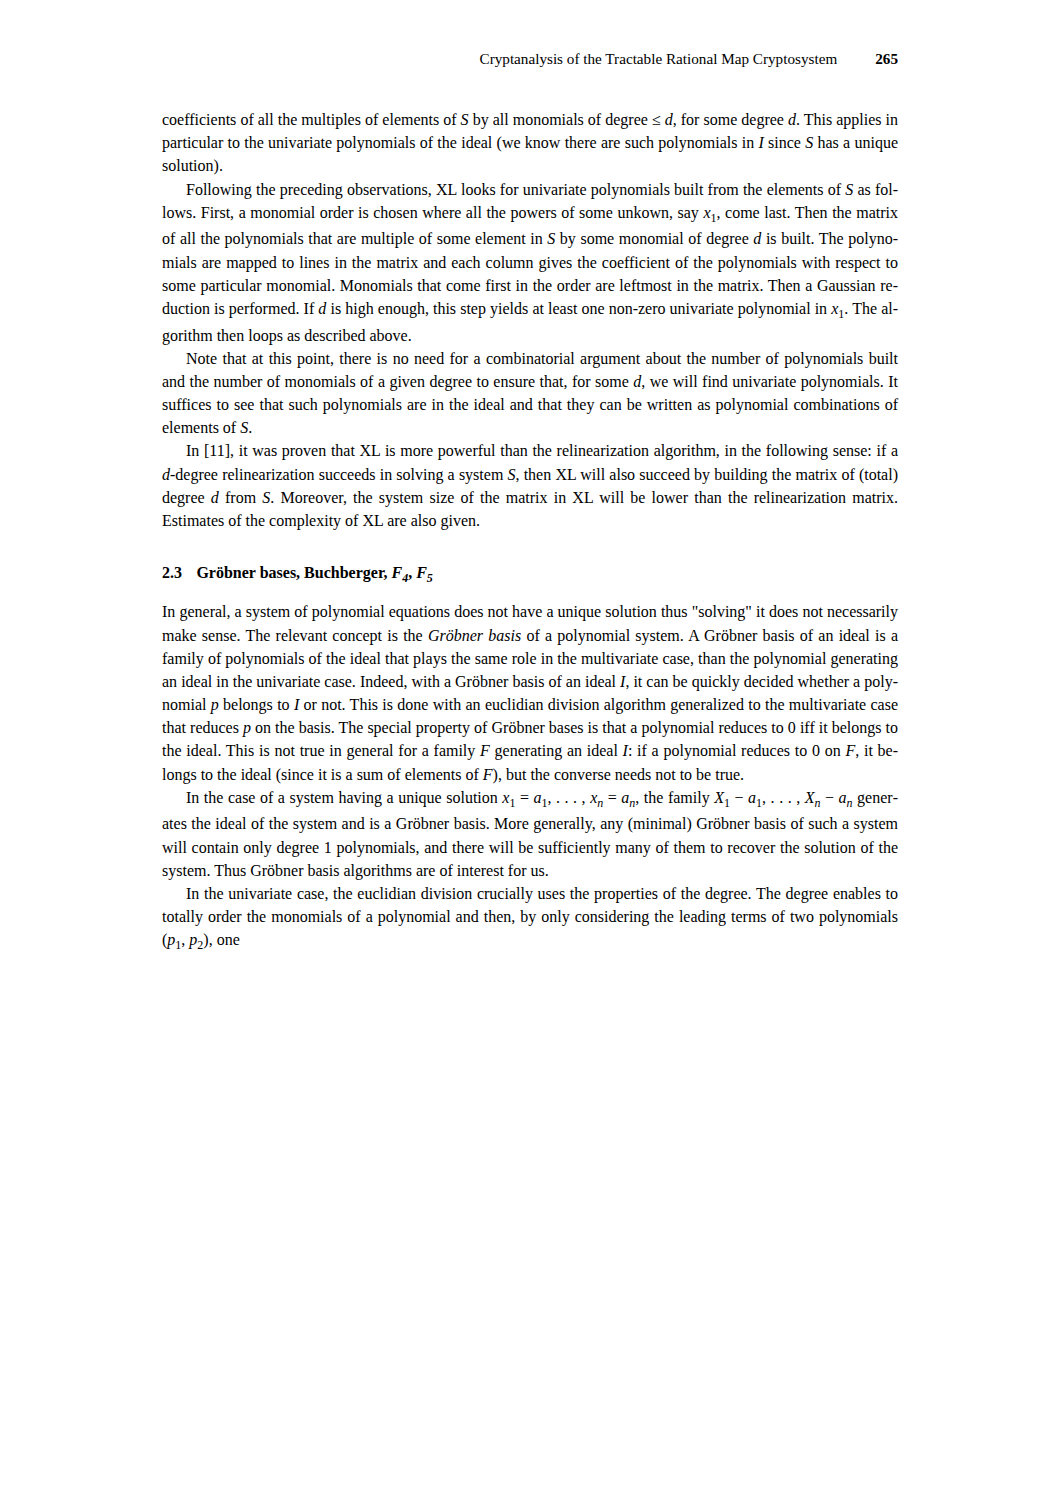Cryptanalysis of the Tractable Rational Map Cryptosystem 265
coefficients of all the multiples of elements of S by all monomials of degree ≤ d, for some degree d. This applies in particular to the univariate polynomials of the ideal (we know there are such polynomials in I since S has a unique solution).
Following the preceding observations, XL looks for univariate polynomials built from the elements of S as follows. First, a monomial order is chosen where all the powers of some unkown, say x1, come last. Then the matrix of all the polynomials that are multiple of some element in S by some monomial of degree d is built. The polynomials are mapped to lines in the matrix and each column gives the coefficient of the polynomials with respect to some particular monomial. Monomials that come first in the order are leftmost in the matrix. Then a Gaussian reduction is performed. If d is high enough, this step yields at least one non-zero univariate polynomial in x1. The algorithm then loops as described above.
Note that at this point, there is no need for a combinatorial argument about the number of polynomials built and the number of monomials of a given degree to ensure that, for some d, we will find univariate polynomials. It suffices to see that such polynomials are in the ideal and that they can be written as polynomial combinations of elements of S.
In [11], it was proven that XL is more powerful than the relinearization algorithm, in the following sense: if a d-degree relinearization succeeds in solving a system S, then XL will also succeed by building the matrix of (total) degree d from S. Moreover, the system size of the matrix in XL will be lower than the relinearization matrix. Estimates of the complexity of XL are also given.
2.3 Gröbner bases, Buchberger, F4, F5
In general, a system of polynomial equations does not have a unique solution thus "solving" it does not necessarily make sense. The relevant concept is the Gröbner basis of a polynomial system. A Gröbner basis of an ideal is a family of polynomials of the ideal that plays the same role in the multivariate case, than the polynomial generating an ideal in the univariate case. Indeed, with a Gröbner basis of an ideal I, it can be quickly decided whether a polynomial p belongs to I or not. This is done with an euclidian division algorithm generalized to the multivariate case that reduces p on the basis. The special property of Gröbner bases is that a polynomial reduces to 0 iff it belongs to the ideal. This is not true in general for a family F generating an ideal I: if a polynomial reduces to 0 on F, it belongs to the ideal (since it is a sum of elements of F), but the converse needs not to be true.
In the case of a system having a unique solution x1 = a1, . . . , xn = an, the family X1 − a1, . . . , Xn − an generates the ideal of the system and is a Gröbner basis. More generally, any (minimal) Gröbner basis of such a system will contain only degree 1 polynomials, and there will be sufficiently many of them to recover the solution of the system. Thus Gröbner basis algorithms are of interest for us.
In the univariate case, the euclidian division crucially uses the properties of the degree. The degree enables to totally order the monomials of a polynomial and then, by only considering the leading terms of two polynomials (p1, p2), one